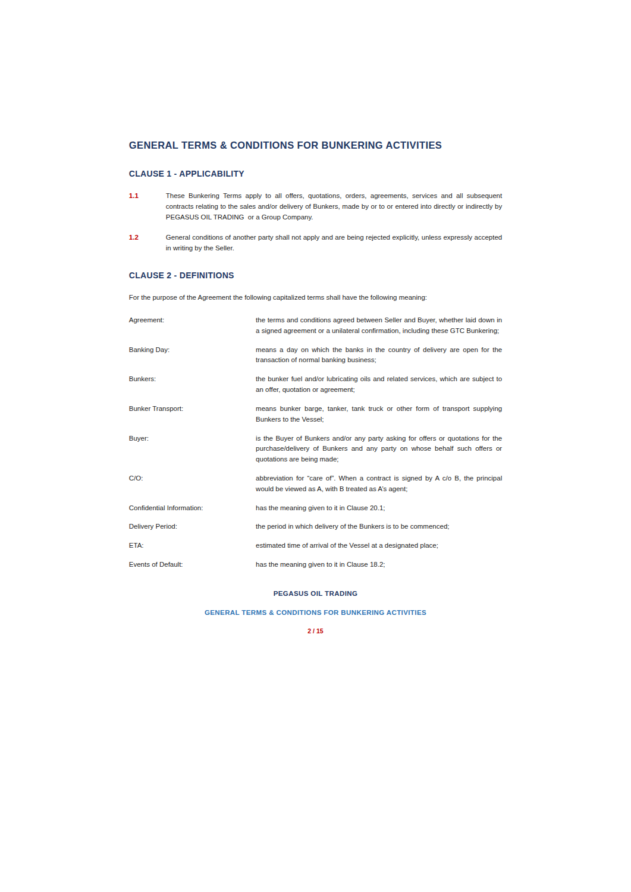GENERAL TERMS & CONDITIONS FOR BUNKERING ACTIVITIES
CLAUSE 1 - APPLICABILITY
1.1
These Bunkering Terms apply to all offers, quotations, orders, agreements, services and all subsequent contracts relating to the sales and/or delivery of Bunkers, made by or to or entered into directly or indirectly by PEGASUS OIL TRADING or a Group Company.
1.2
General conditions of another party shall not apply and are being rejected explicitly, unless expressly accepted in writing by the Seller.
CLAUSE 2 - DEFINITIONS
For the purpose of the Agreement the following capitalized terms shall have the following meaning:
| Agreement: | the terms and conditions agreed between Seller and Buyer, whether laid down in a signed agreement or a unilateral confirmation, including these GTC Bunkering; |
| Banking Day: | means a day on which the banks in the country of delivery are open for the transaction of normal banking business; |
| Bunkers: | the bunker fuel and/or lubricating oils and related services, which are subject to an offer, quotation or agreement; |
| Bunker Transport: | means bunker barge, tanker, tank truck or other form of transport supplying Bunkers to the Vessel; |
| Buyer: | is the Buyer of Bunkers and/or any party asking for offers or quotations for the purchase/delivery of Bunkers and any party on whose behalf such offers or quotations are being made; |
| C/O: | abbreviation for “care of”. When a contract is signed by A c/o B, the principal would be viewed as A, with B treated as A’s agent; |
| Confidential Information: | has the meaning given to it in Clause 20.1; |
| Delivery Period: | the period in which delivery of the Bunkers is to be commenced; |
| ETA: | estimated time of arrival of the Vessel at a designated place; |
| Events of Default: | has the meaning given to it in Clause 18.2; |
PEGASUS OIL TRADING
GENERAL TERMS & CONDITIONS FOR BUNKERING ACTIVITIES
2 / 15